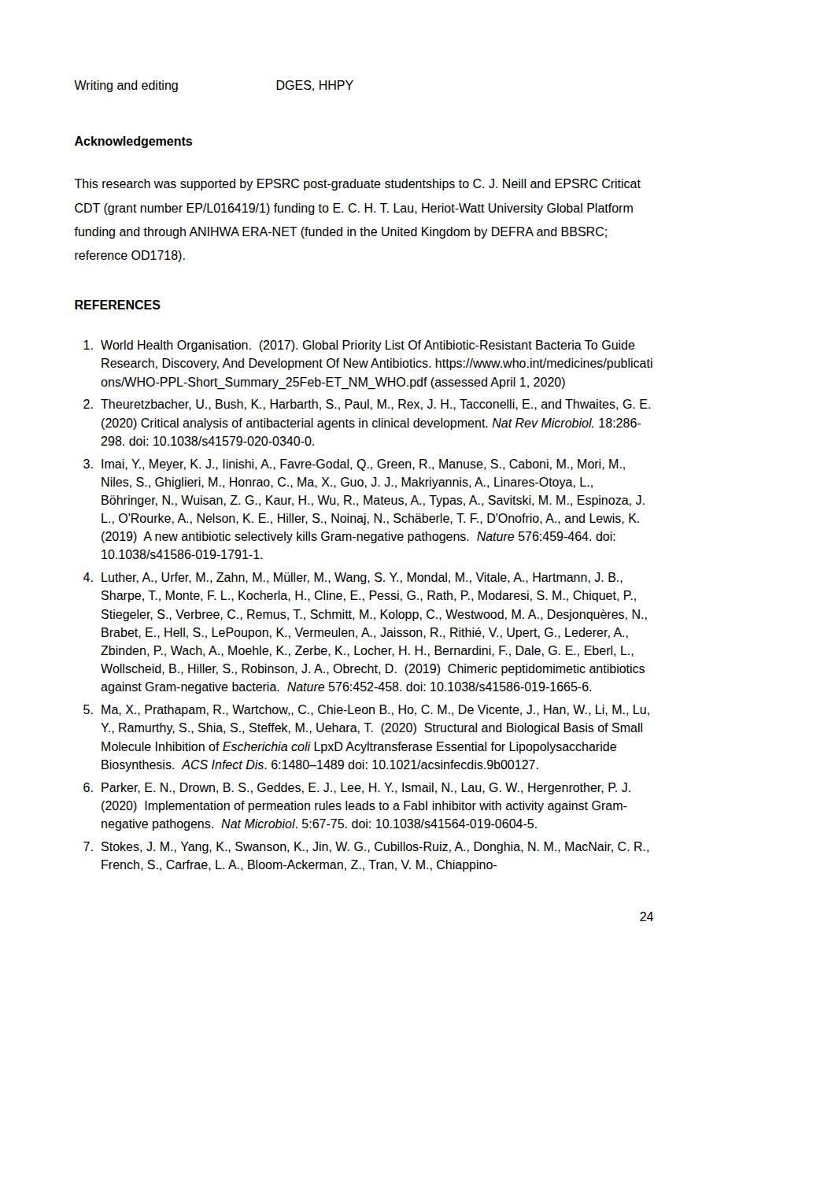Writing and editing DGES, HHPY
Acknowledgements
This research was supported by EPSRC post-graduate studentships to C. J. Neill and EPSRC Criticat CDT (grant number EP/L016419/1) funding to E. C. H. T. Lau, Heriot-Watt University Global Platform funding and through ANIHWA ERA-NET (funded in the United Kingdom by DEFRA and BBSRC; reference OD1718).
REFERENCES
World Health Organisation. (2017). Global Priority List Of Antibiotic-Resistant Bacteria To Guide Research, Discovery, And Development Of New Antibiotics. https://www.who.int/medicines/publications/WHO-PPL-Short_Summary_25Feb-ET_NM_WHO.pdf (assessed April 1, 2020)
Theuretzbacher, U., Bush, K., Harbarth, S., Paul, M., Rex, J. H., Tacconelli, E., and Thwaites, G. E. (2020) Critical analysis of antibacterial agents in clinical development. Nat Rev Microbiol. 18:286-298. doi: 10.1038/s41579-020-0340-0.
Imai, Y., Meyer, K. J., Iinishi, A., Favre-Godal, Q., Green, R., Manuse, S., Caboni, M., Mori, M., Niles, S., Ghiglieri, M., Honrao, C., Ma, X., Guo, J. J., Makriyannis, A., Linares-Otoya, L., Böhringer, N., Wuisan, Z. G., Kaur, H., Wu, R., Mateus, A., Typas, A., Savitski, M. M., Espinoza, J. L., O'Rourke, A., Nelson, K. E., Hiller, S., Noinaj, N., Schäberle, T. F., D'Onofrio, A., and Lewis, K. (2019) A new antibiotic selectively kills Gram-negative pathogens. Nature 576:459-464. doi: 10.1038/s41586-019-1791-1.
Luther, A., Urfer, M., Zahn, M., Müller, M., Wang, S. Y., Mondal, M., Vitale, A., Hartmann, J. B., Sharpe, T., Monte, F. L., Kocherla, H., Cline, E., Pessi, G., Rath, P., Modaresi, S. M., Chiquet, P., Stiegeler, S., Verbree, C., Remus, T., Schmitt, M., Kolopp, C., Westwood, M. A., Desjonquères, N., Brabet, E., Hell, S., LePoupon, K., Vermeulen, A., Jaisson, R., Rithié, V., Upert, G., Lederer, A., Zbinden, P., Wach, A., Moehle, K., Zerbe, K., Locher, H. H., Bernardini, F., Dale, G. E., Eberl, L., Wollscheid, B., Hiller, S., Robinson, J. A., Obrecht, D. (2019) Chimeric peptidomimetic antibiotics against Gram-negative bacteria. Nature 576:452-458. doi: 10.1038/s41586-019-1665-6.
Ma, X., Prathapam, R., Wartchow,, C., Chie-Leon B., Ho, C. M., De Vicente, J., Han, W., Li, M., Lu, Y., Ramurthy, S., Shia, S., Steffek, M., Uehara, T. (2020) Structural and Biological Basis of Small Molecule Inhibition of Escherichia coli LpxD Acyltransferase Essential for Lipopolysaccharide Biosynthesis. ACS Infect Dis. 6:1480–1489 doi: 10.1021/acsinfecdis.9b00127.
Parker, E. N., Drown, B. S., Geddes, E. J., Lee, H. Y., Ismail, N., Lau, G. W., Hergenrother, P. J. (2020) Implementation of permeation rules leads to a FabI inhibitor with activity against Gram-negative pathogens. Nat Microbiol. 5:67-75. doi: 10.1038/s41564-019-0604-5.
Stokes, J. M., Yang, K., Swanson, K., Jin, W. G., Cubillos-Ruiz, A., Donghia, N. M., MacNair, C. R., French, S., Carfrae, L. A., Bloom-Ackerman, Z., Tran, V. M., Chiappino-
24